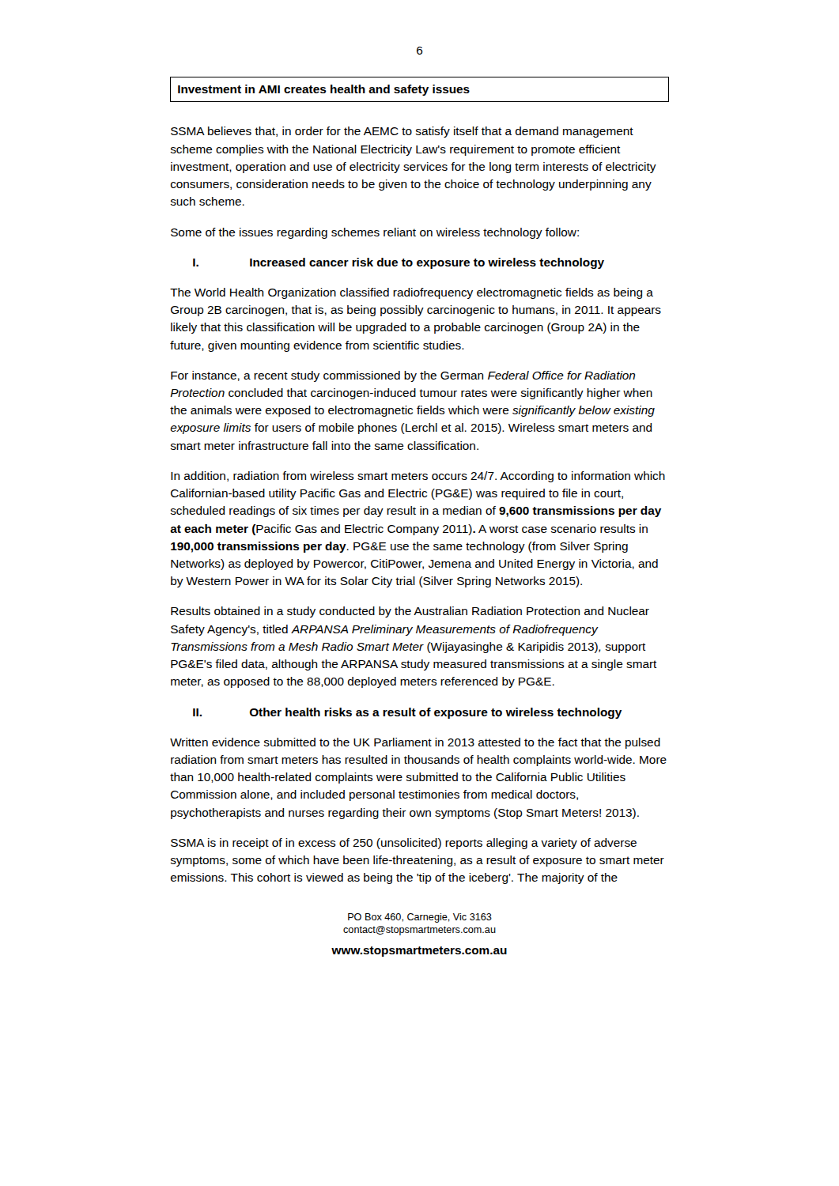6
Investment in AMI creates health and safety issues
SSMA believes that, in order for the AEMC to satisfy itself that a demand management scheme complies with the National Electricity Law's requirement to promote efficient investment, operation and use of electricity services for the long term interests of electricity consumers, consideration needs to be given to the choice of technology underpinning any such scheme.
Some of the issues regarding schemes reliant on wireless technology follow:
I. Increased cancer risk due to exposure to wireless technology
The World Health Organization classified radiofrequency electromagnetic fields as being a Group 2B carcinogen, that is, as being possibly carcinogenic to humans, in 2011. It appears likely that this classification will be upgraded to a probable carcinogen (Group 2A) in the future, given mounting evidence from scientific studies.
For instance, a recent study commissioned by the German Federal Office for Radiation Protection concluded that carcinogen-induced tumour rates were significantly higher when the animals were exposed to electromagnetic fields which were significantly below existing exposure limits for users of mobile phones (Lerchl et al. 2015). Wireless smart meters and smart meter infrastructure fall into the same classification.
In addition, radiation from wireless smart meters occurs 24/7. According to information which Californian-based utility Pacific Gas and Electric (PG&E) was required to file in court, scheduled readings of six times per day result in a median of 9,600 transmissions per day at each meter (Pacific Gas and Electric Company 2011). A worst case scenario results in 190,000 transmissions per day. PG&E use the same technology (from Silver Spring Networks) as deployed by Powercor, CitiPower, Jemena and United Energy in Victoria, and by Western Power in WA for its Solar City trial (Silver Spring Networks 2015).
Results obtained in a study conducted by the Australian Radiation Protection and Nuclear Safety Agency's, titled ARPANSA Preliminary Measurements of Radiofrequency Transmissions from a Mesh Radio Smart Meter (Wijayasinghe & Karipidis 2013), support PG&E's filed data, although the ARPANSA study measured transmissions at a single smart meter, as opposed to the 88,000 deployed meters referenced by PG&E.
II. Other health risks as a result of exposure to wireless technology
Written evidence submitted to the UK Parliament in 2013 attested to the fact that the pulsed radiation from smart meters has resulted in thousands of health complaints world-wide. More than 10,000 health-related complaints were submitted to the California Public Utilities Commission alone, and included personal testimonies from medical doctors, psychotherapists and nurses regarding their own symptoms (Stop Smart Meters! 2013).
SSMA is in receipt of in excess of 250 (unsolicited) reports alleging a variety of adverse symptoms, some of which have been life-threatening, as a result of exposure to smart meter emissions. This cohort is viewed as being the 'tip of the iceberg'. The majority of the
PO Box 460, Carnegie, Vic 3163
contact@stopsmartmeters.com.au
www.stopsmartmeters.com.au